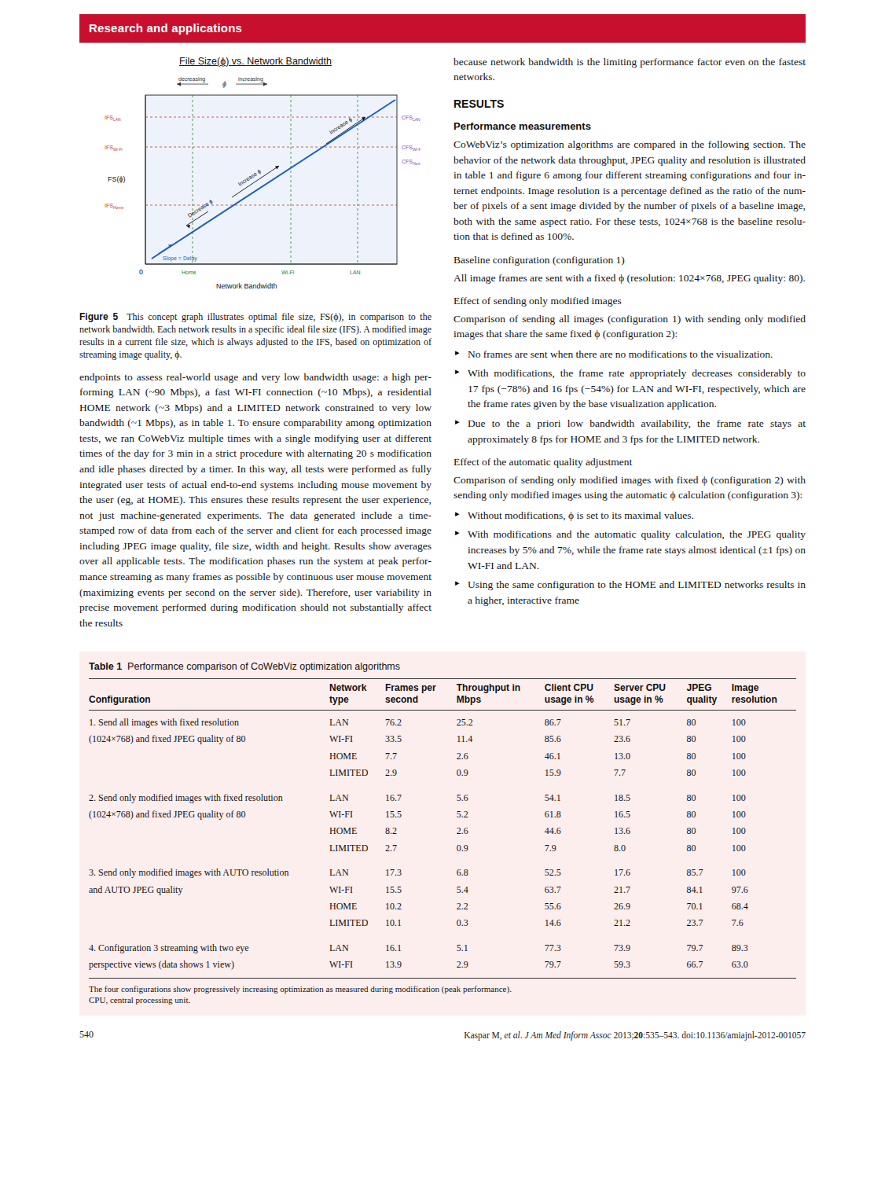Research and applications
File Size(ϕ) vs. Network Bandwidth
decreasing ϕ increasing Slope = Delay Decrease ϕ Increase ϕ Increase ϕ IFSLAN IFSWi-Fi IFSHome FS(ϕ) CFSLAN CFSWi-Fi CFSHome 0 Home Wi-Fi LAN Network Bandwidth
Figure 5 This concept graph illustrates optimal file size, FS(ϕ), in comparison to the network bandwidth. Each network results in a specific ideal file size (IFS). A modified image results in a current file size, which is always adjusted to the IFS, based on optimization of streaming image quality, ϕ.
endpoints to assess real-world usage and very low bandwidth usage: a high performing LAN (~90 Mbps), a fast WI-FI connection (~10 Mbps), a residential HOME network (~3 Mbps) and a LIMITED network constrained to very low bandwidth (~1 Mbps), as in table 1. To ensure comparability among optimization tests, we ran CoWebViz multiple times with a single modifying user at different times of the day for 3 min in a strict procedure with alternating 20 s modification and idle phases directed by a timer. In this way, all tests were performed as fully integrated user tests of actual end-to-end systems including mouse movement by the user (eg, at HOME). This ensures these results represent the user experience, not just machine-generated experiments. The data generated include a time-stamped row of data from each of the server and client for each processed image including JPEG image quality, file size, width and height. Results show averages over all applicable tests. The modification phases run the system at peak performance streaming as many frames as possible by continuous user mouse movement (maximizing events per second on the server side). Therefore, user variability in precise movement performed during modification should not substantially affect the results
because network bandwidth is the limiting performance factor even on the fastest networks.
RESULTS
Performance measurements
CoWebViz’s optimization algorithms are compared in the following section. The behavior of the network data throughput, JPEG quality and resolution is illustrated in table 1 and figure 6 among four different streaming configurations and four internet endpoints. Image resolution is a percentage defined as the ratio of the number of pixels of a sent image divided by the number of pixels of a baseline image, both with the same aspect ratio. For these tests, 1024×768 is the baseline resolution that is defined as 100%.
Baseline configuration (configuration 1)
All image frames are sent with a fixed ϕ (resolution: 1024×768, JPEG quality: 80).
Effect of sending only modified images
Comparison of sending all images (configuration 1) with sending only modified images that share the same fixed ϕ (configuration 2):
No frames are sent when there are no modifications to the visualization.
With modifications, the frame rate appropriately decreases considerably to 17 fps (−78%) and 16 fps (−54%) for LAN and WI-FI, respectively, which are the frame rates given by the base visualization application.
Due to the a priori low bandwidth availability, the frame rate stays at approximately 8 fps for HOME and 3 fps for the LIMITED network.
Effect of the automatic quality adjustment
Comparison of sending only modified images with fixed ϕ (configuration 2) with sending only modified images using the automatic ϕ calculation (configuration 3):
Without modifications, ϕ is set to its maximal values.
With modifications and the automatic quality calculation, the JPEG quality increases by 5% and 7%, while the frame rate stays almost identical (±1 fps) on WI-FI and LAN.
Using the same configuration to the HOME and LIMITED networks results in a higher, interactive frame
Table 1 Performance comparison of CoWebViz optimization algorithms
| Configuration | Network type | Frames per second | Throughput in Mbps | Client CPU usage in % | Server CPU usage in % | JPEG quality | Image resolution |
| --- | --- | --- | --- | --- | --- | --- | --- |
| 1. Send all images with fixed resolution | LAN | 76.2 | 25.2 | 86.7 | 51.7 | 80 | 100 |
| (1024×768) and fixed JPEG quality of 80 | WI-FI | 33.5 | 11.4 | 85.6 | 23.6 | 80 | 100 |
| | HOME | 7.7 | 2.6 | 46.1 | 13.0 | 80 | 100 |
| | LIMITED | 2.9 | 0.9 | 15.9 | 7.7 | 80 | 100 |
| 2. Send only modified images with fixed resolution | LAN | 16.7 | 5.6 | 54.1 | 18.5 | 80 | 100 |
| (1024×768) and fixed JPEG quality of 80 | WI-FI | 15.5 | 5.2 | 61.8 | 16.5 | 80 | 100 |
| | HOME | 8.2 | 2.6 | 44.6 | 13.6 | 80 | 100 |
| | LIMITED | 2.7 | 0.9 | 7.9 | 8.0 | 80 | 100 |
| 3. Send only modified images with AUTO resolution | LAN | 17.3 | 6.8 | 52.5 | 17.6 | 85.7 | 100 |
| and AUTO JPEG quality | WI-FI | 15.5 | 5.4 | 63.7 | 21.7 | 84.1 | 97.6 |
| | HOME | 10.2 | 2.2 | 55.6 | 26.9 | 70.1 | 68.4 |
| | LIMITED | 10.1 | 0.3 | 14.6 | 21.2 | 23.7 | 7.6 |
| 4. Configuration 3 streaming with two eye | LAN | 16.1 | 5.1 | 77.3 | 73.9 | 79.7 | 89.3 |
| perspective views (data shows 1 view) | WI-FI | 13.9 | 2.9 | 79.7 | 59.3 | 66.7 | 63.0 |
The four configurations show progressively increasing optimization as measured during modification (peak performance).
CPU, central processing unit.
540
Kaspar M, et al. J Am Med Inform Assoc 2013;20:535–543. doi:10.1136/amiajnl-2012-001057